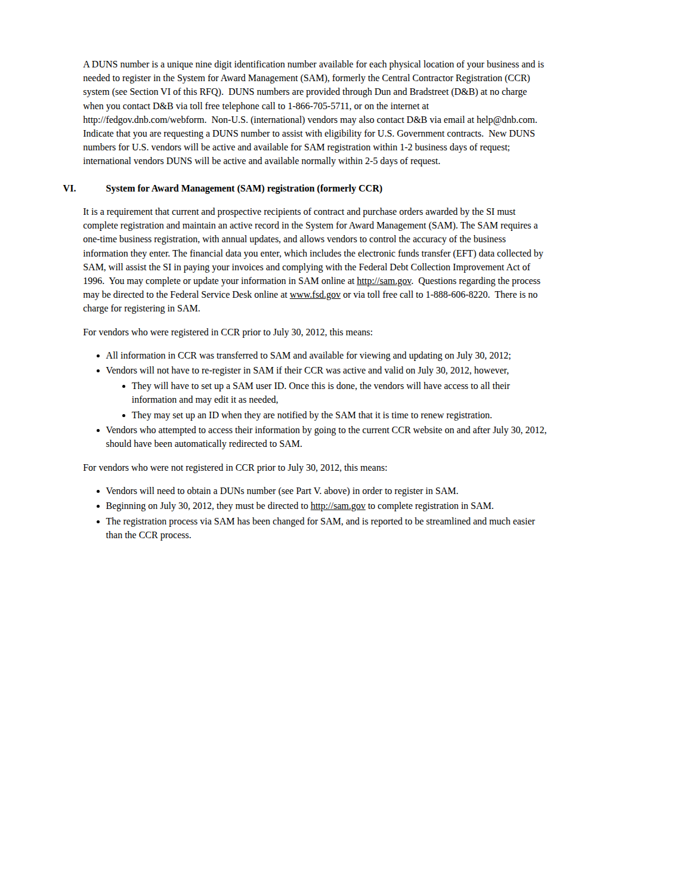A DUNS number is a unique nine digit identification number available for each physical location of your business and is needed to register in the System for Award Management (SAM), formerly the Central Contractor Registration (CCR) system (see Section VI of this RFQ). DUNS numbers are provided through Dun and Bradstreet (D&B) at no charge when you contact D&B via toll free telephone call to 1-866-705-5711, or on the internet at http://fedgov.dnb.com/webform. Non-U.S. (international) vendors may also contact D&B via email at help@dnb.com. Indicate that you are requesting a DUNS number to assist with eligibility for U.S. Government contracts. New DUNS numbers for U.S. vendors will be active and available for SAM registration within 1-2 business days of request; international vendors DUNS will be active and available normally within 2-5 days of request.
VI. System for Award Management (SAM) registration (formerly CCR)
It is a requirement that current and prospective recipients of contract and purchase orders awarded by the SI must complete registration and maintain an active record in the System for Award Management (SAM). The SAM requires a one-time business registration, with annual updates, and allows vendors to control the accuracy of the business information they enter. The financial data you enter, which includes the electronic funds transfer (EFT) data collected by SAM, will assist the SI in paying your invoices and complying with the Federal Debt Collection Improvement Act of 1996. You may complete or update your information in SAM online at http://sam.gov. Questions regarding the process may be directed to the Federal Service Desk online at www.fsd.gov or via toll free call to 1-888-606-8220. There is no charge for registering in SAM.
For vendors who were registered in CCR prior to July 30, 2012, this means:
All information in CCR was transferred to SAM and available for viewing and updating on July 30, 2012;
Vendors will not have to re-register in SAM if their CCR was active and valid on July 30, 2012, however,
They will have to set up a SAM user ID. Once this is done, the vendors will have access to all their information and may edit it as needed,
They may set up an ID when they are notified by the SAM that it is time to renew registration.
Vendors who attempted to access their information by going to the current CCR website on and after July 30, 2012, should have been automatically redirected to SAM.
For vendors who were not registered in CCR prior to July 30, 2012, this means:
Vendors will need to obtain a DUNs number (see Part V. above) in order to register in SAM.
Beginning on July 30, 2012, they must be directed to http://sam.gov to complete registration in SAM.
The registration process via SAM has been changed for SAM, and is reported to be streamlined and much easier than the CCR process.